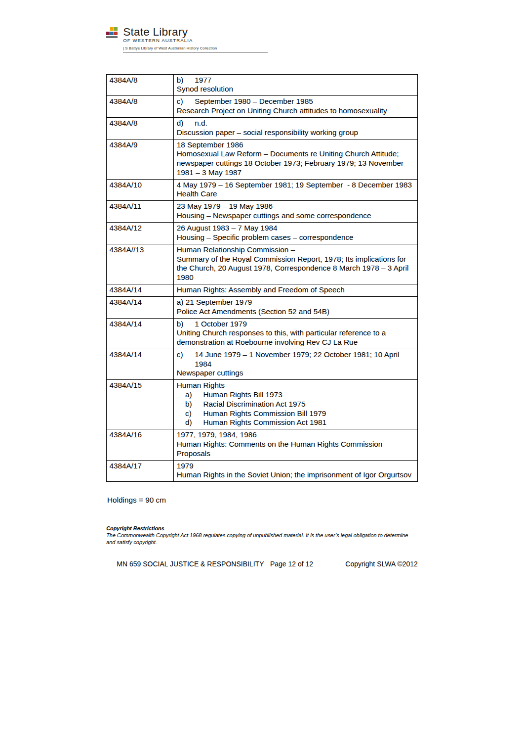State Library
OF WESTERN AUSTRALIA
| S Battye Library of West Australian History Collection
| 4384A/8 | b) 1977 Synod resolution |
| 4384A/8 | c) September 1980 – December 1985 Research Project on Uniting Church attitudes to homosexuality |
| 4384A/8 | d) n.d. Discussion paper – social responsibility working group |
| 4384A/9 | 18 September 1986 Homosexual Law Reform – Documents re Uniting Church Attitude; newspaper cuttings 18 October 1973; February 1979; 13 November 1981 – 3 May 1987 |
| 4384A/10 | 4 May 1979 – 16 September 1981; 19 September - 8 December 1983 Health Care |
| 4384A/11 | 23 May 1979 – 19 May 1986 Housing – Newspaper cuttings and some correspondence |
| 4384A/12 | 26 August 1983 – 7 May 1984 Housing – Specific problem cases – correspondence |
| 4384A//13 | Human Relationship Commission – Summary of the Royal Commission Report, 1978; Its implications for the Church, 20 August 1978, Correspondence 8 March 1978 – 3 April 1980 |
| 4384A/14 | Human Rights: Assembly and Freedom of Speech |
| 4384A/14 | a) 21 September 1979 Police Act Amendments (Section 52 and 54B) |
| 4384A/14 | b) 1 October 1979 Uniting Church responses to this, with particular reference to a demonstration at Roebourne involving Rev CJ La Rue |
| 4384A/14 | c) 14 June 1979 – 1 November 1979; 22 October 1981; 10 April 1984 Newspaper cuttings |
| 4384A/15 | Human Rights a) Human Rights Bill 1973 b) Racial Discrimination Act 1975 c) Human Rights Commission Bill 1979 d) Human Rights Commission Act 1981 |
| 4384A/16 | 1977, 1979, 1984, 1986 Human Rights: Comments on the Human Rights Commission Proposals |
| 4384A/17 | 1979 Human Rights in the Soviet Union; the imprisonment of Igor Orgurtsov |
Holdings = 90 cm
Copyright Restrictions
The Commonwealth Copyright Act 1968 regulates copying of unpublished material. It is the user’s legal obligation to determine and satisfy copyright.
MN 659 SOCIAL JUSTICE & RESPONSIBILITY
Page 12 of 12
Copyright SLWA ©2012